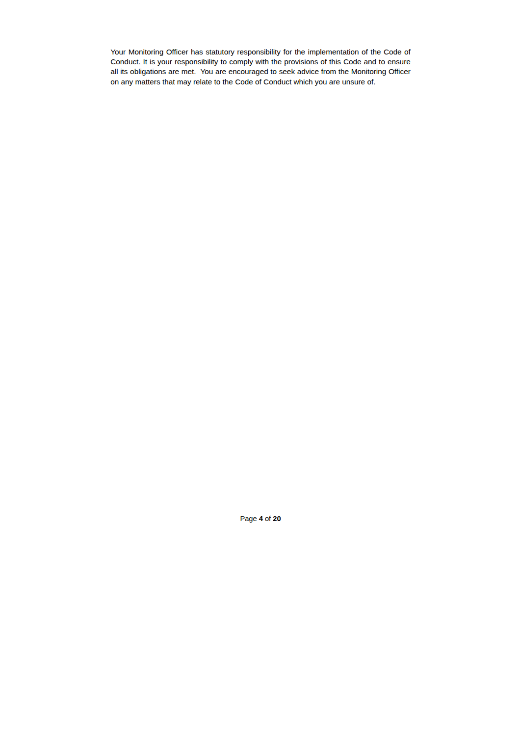Your Monitoring Officer has statutory responsibility for the implementation of the Code of Conduct. It is your responsibility to comply with the provisions of this Code and to ensure all its obligations are met. You are encouraged to seek advice from the Monitoring Officer on any matters that may relate to the Code of Conduct which you are unsure of.
Page 4 of 20